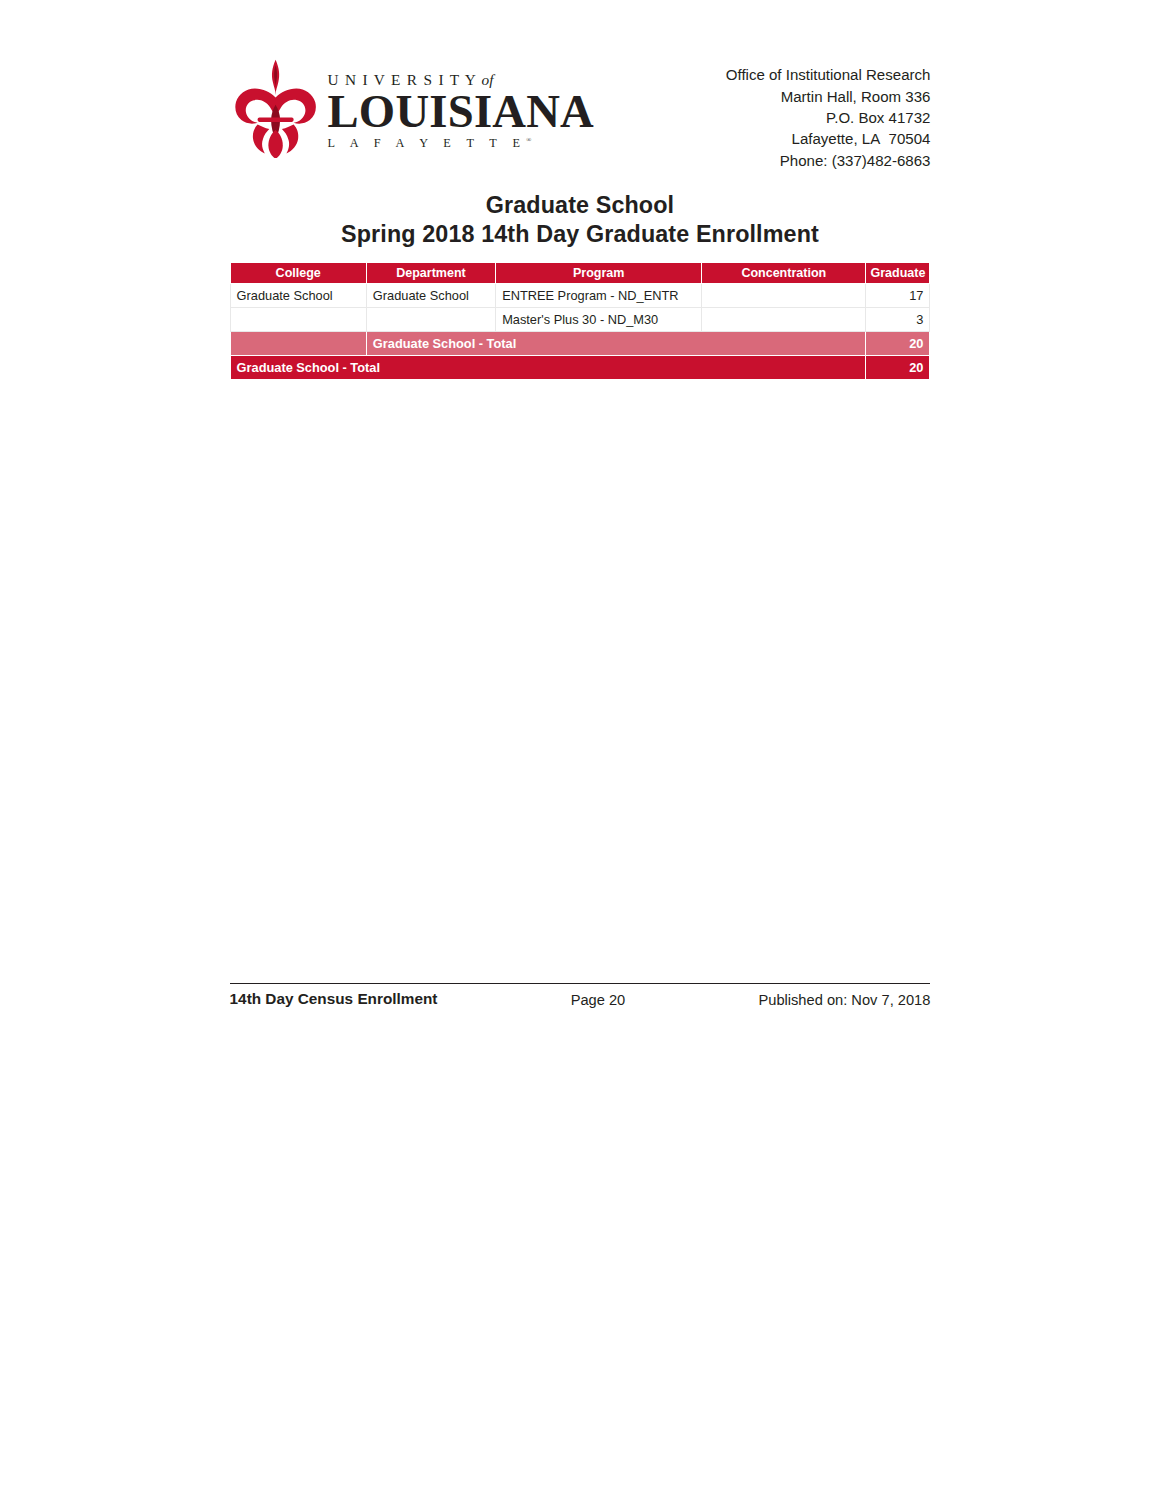U N I V E R S I T Y of
LOUISIANA
L A F A Y E T T E®
Office of Institutional Research
Martin Hall, Room 336
P.O. Box 41732
Lafayette, LA 70504
Phone: (337)482-6863
Graduate School
Spring 2018 14th Day Graduate Enrollment
| College | Department | Program | Concentration | Graduate |
| --- | --- | --- | --- | --- |
| Graduate School | Graduate School | ENTREE Program - ND_ENTR | | 17 |
| | | Master's Plus 30 - ND_M30 | | 3 |
| | Graduate School - Total | 20 |
| Graduate School - Total | 20 |
14th Day Census Enrollment
Page 20
Published on: Nov 7, 2018